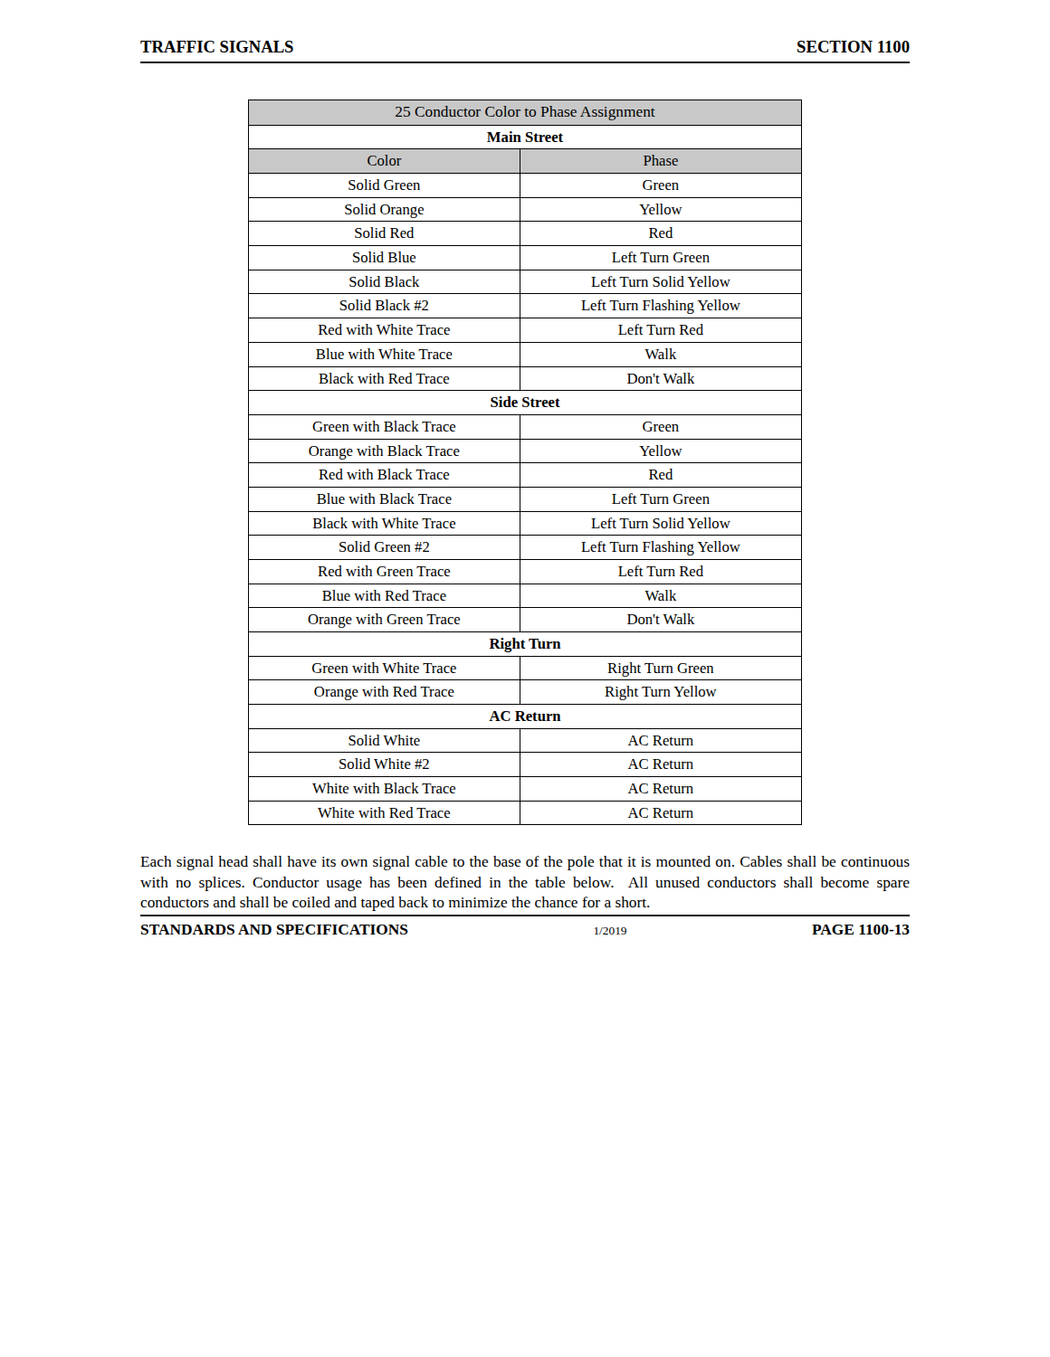TRAFFIC SIGNALS SECTION 1100
| 25 Conductor Color to Phase Assignment |
| Main Street |
| Color | Phase |
| Solid Green | Green |
| Solid Orange | Yellow |
| Solid Red | Red |
| Solid Blue | Left Turn Green |
| Solid Black | Left Turn Solid Yellow |
| Solid Black #2 | Left Turn Flashing Yellow |
| Red with White Trace | Left Turn Red |
| Blue with White Trace | Walk |
| Black with Red Trace | Don't Walk |
| Side Street |
| Green with Black Trace | Green |
| Orange with Black Trace | Yellow |
| Red with Black Trace | Red |
| Blue with Black Trace | Left Turn Green |
| Black with White Trace | Left Turn Solid Yellow |
| Solid Green #2 | Left Turn Flashing Yellow |
| Red with Green Trace | Left Turn Red |
| Blue with Red Trace | Walk |
| Orange with Green Trace | Don't Walk |
| Right Turn |
| Green with White Trace | Right Turn Green |
| Orange with Red Trace | Right Turn Yellow |
| AC Return |
| Solid White | AC Return |
| Solid White #2 | AC Return |
| White with Black Trace | AC Return |
| White with Red Trace | AC Return |
Each signal head shall have its own signal cable to the base of the pole that it is mounted on. Cables shall be continuous with no splices. Conductor usage has been defined in the table below. All unused conductors shall become spare conductors and shall be coiled and taped back to minimize the chance for a short.
STANDARDS AND SPECIFICATIONS 1/2019 PAGE 1100-13